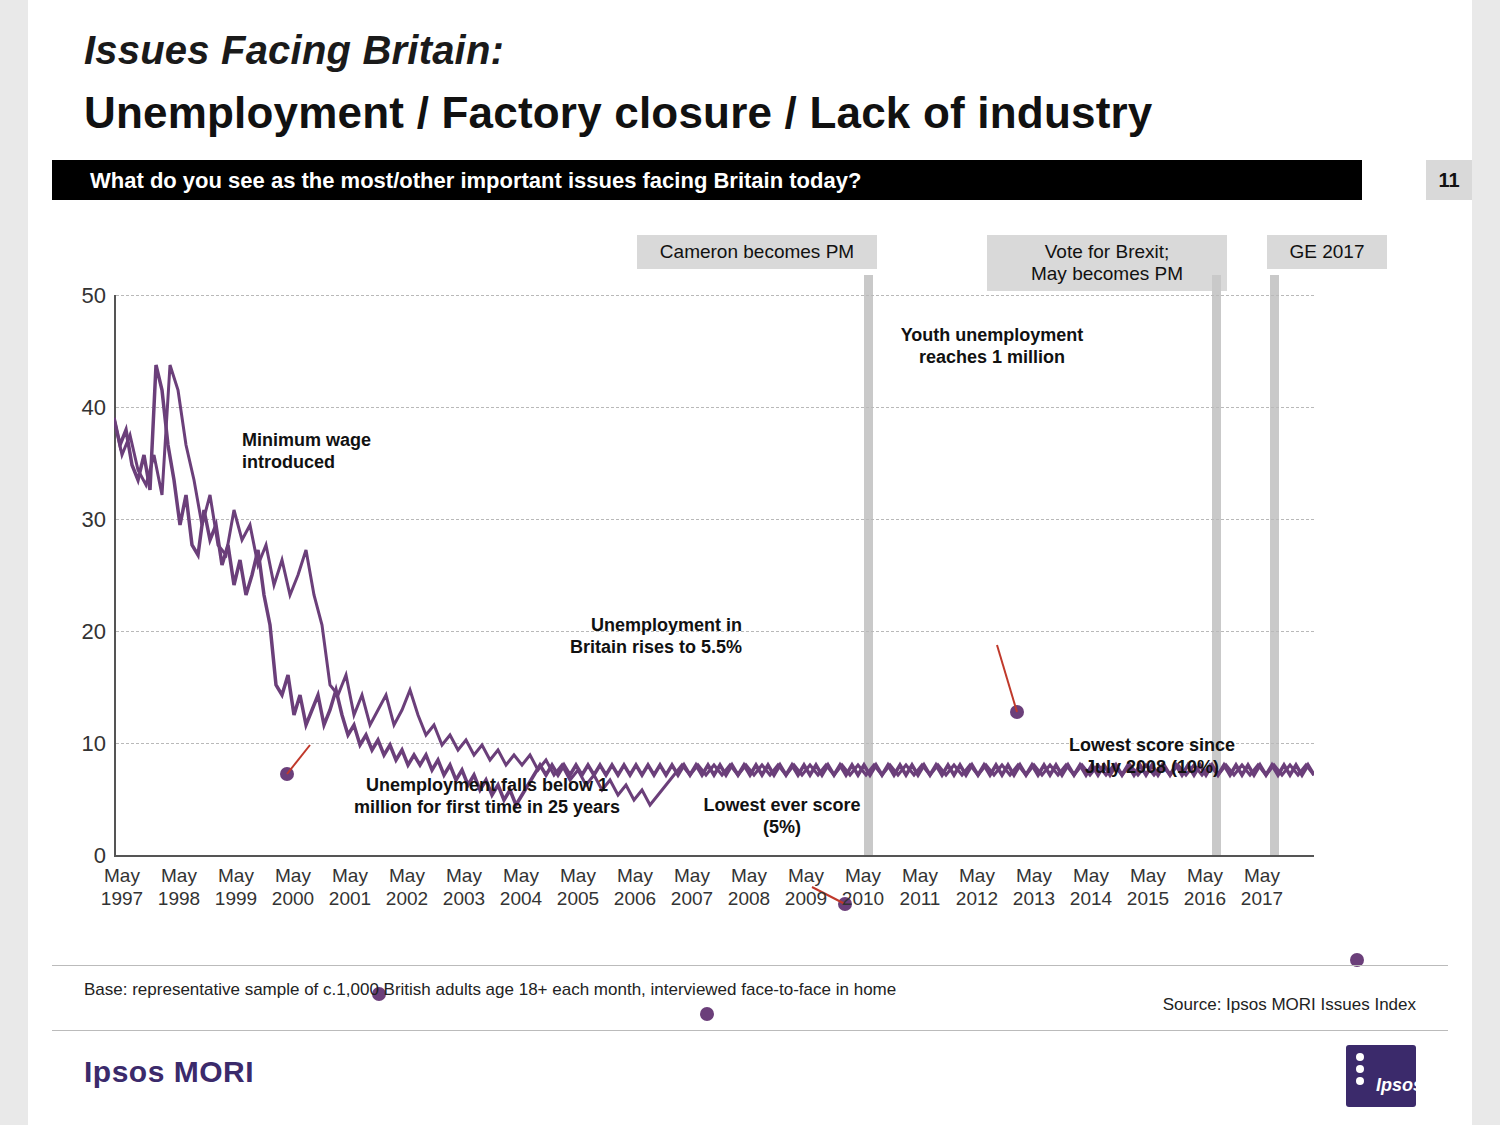Issues Facing Britain:
Unemployment / Factory closure / Lack of industry
What do you see as the most/other important issues facing Britain today?
11
Cameron becomes PM
Vote for Brexit;
May becomes PM
GE 2017
50
40
30
20
10
0
Minimum wage
introduced
Unemployment falls below 1
million for first time in 25 years
Unemployment in
Britain rises to 5.5%
Lowest ever score
(5%)
Youth unemployment
reaches 1 million
Lowest score since
July 2008 (10%)
May
1997
May
1998
May
1999
May
2000
May
2001
May
2002
May
2003
May
2004
May
2005
May
2006
May
2007
May
2008
May
2009
May
2010
May
2011
May
2012
May
2013
May
2014
May
2015
May
2016
May
2017
Base: representative sample of c.1,000 British adults age 18+ each month, interviewed face-to-face in home
Source: Ipsos MORI Issues Index
Ipsos MORI
Ipsos